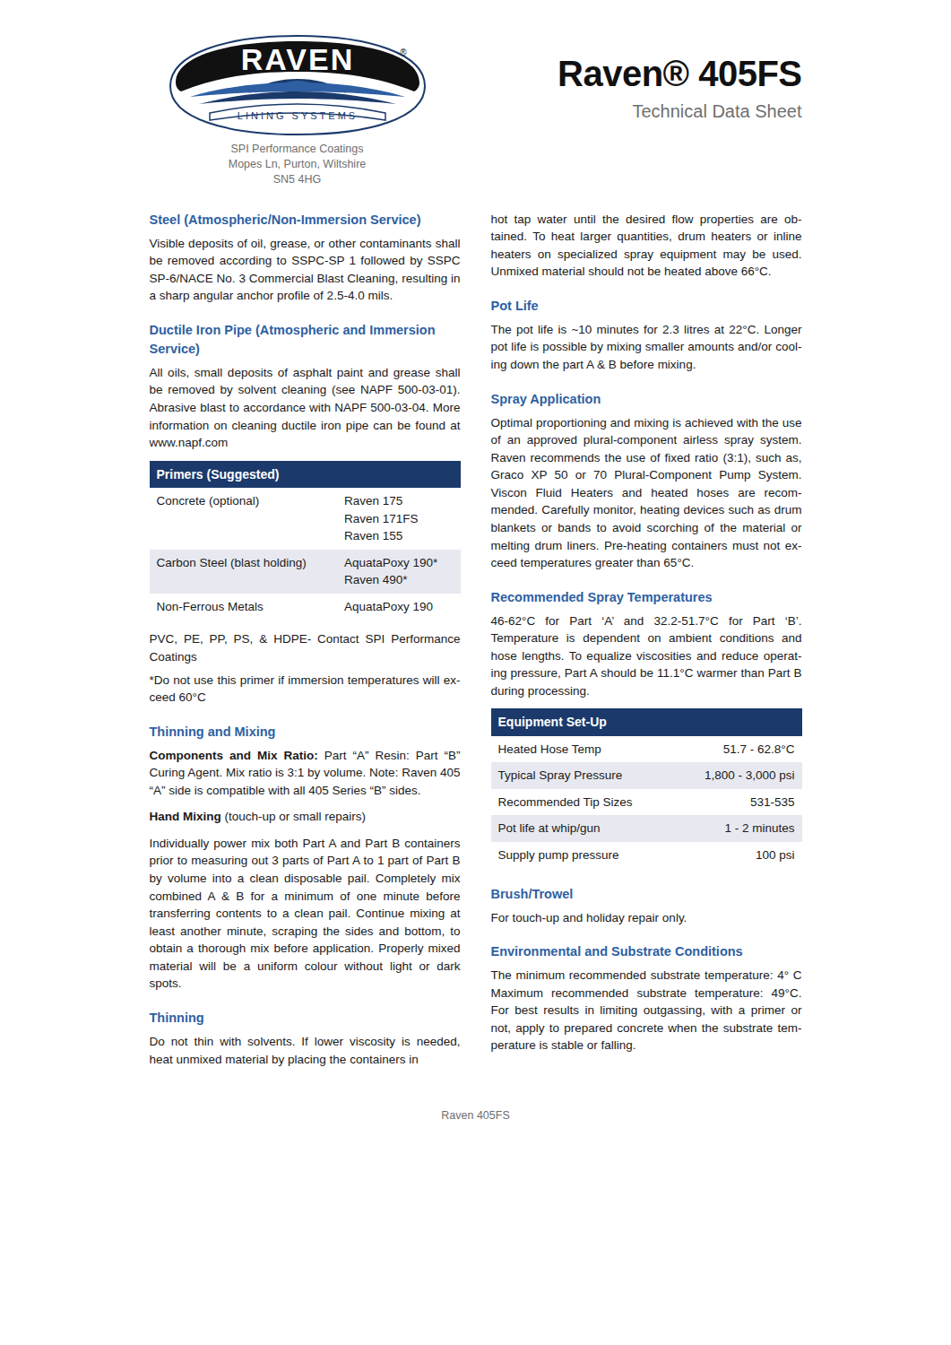RAVEN ® LINING SYSTEMS
SPI Performance Coatings
Mopes Ln, Purton, Wiltshire
SN5 4HG
Raven® 405FS
Technical Data Sheet
Steel (Atmospheric/Non-Immersion Service)
Visible deposits of oil, grease, or other contaminants shall be removed according to SSPC-SP 1 followed by SSPC SP-6/NACE No. 3 Commercial Blast Cleaning, resulting in a sharp angular anchor profile of 2.5-4.0 mils.
Ductile Iron Pipe (Atmospheric and Immersion Service)
All oils, small deposits of asphalt paint and grease shall be removed by solvent cleaning (see NAPF 500-03-01). Abrasive blast to accordance with NAPF 500-03-04. More information on cleaning ductile iron pipe can be found at www.napf.com
Primers (Suggested)
| Concrete (optional) | Raven 175 Raven 171FS Raven 155 |
| Carbon Steel (blast holding) | AquataPoxy 190* Raven 490* |
| Non-Ferrous Metals | AquataPoxy 190 |
PVC, PE, PP, PS, & HDPE- Contact SPI Performance Coatings
*Do not use this primer if immersion temperatures will exceed 60°C
Thinning and Mixing
Components and Mix Ratio: Part “A” Resin: Part “B” Curing Agent. Mix ratio is 3:1 by volume. Note: Raven 405 “A” side is compatible with all 405 Series “B” sides.
Hand Mixing (touch-up or small repairs)
Individually power mix both Part A and Part B containers prior to measuring out 3 parts of Part A to 1 part of Part B by volume into a clean disposable pail. Completely mix combined A & B for a minimum of one minute before transferring contents to a clean pail. Continue mixing at least another minute, scraping the sides and bottom, to obtain a thorough mix before application. Properly mixed material will be a uniform colour without light or dark spots.
Thinning
Do not thin with solvents. If lower viscosity is needed, heat unmixed material by placing the containers in
hot tap water until the desired flow properties are obtained. To heat larger quantities, drum heaters or inline heaters on specialized spray equipment may be used. Unmixed material should not be heated above 66°C.
Pot Life
The pot life is ~10 minutes for 2.3 litres at 22°C. Longer pot life is possible by mixing smaller amounts and/or cooling down the part A & B before mixing.
Spray Application
Optimal proportioning and mixing is achieved with the use of an approved plural-component airless spray system. Raven recommends the use of fixed ratio (3:1), such as, Graco XP 50 or 70 Plural-Component Pump System. Viscon Fluid Heaters and heated hoses are recommended. Carefully monitor, heating devices such as drum blankets or bands to avoid scorching of the material or melting drum liners. Pre-heating containers must not exceed temperatures greater than 65°C.
Recommended Spray Temperatures
46-62°C for Part ‘A’ and 32.2-51.7°C for Part ‘B’. Temperature is dependent on ambient conditions and hose lengths. To equalize viscosities and reduce operating pressure, Part A should be 11.1°C warmer than Part B during processing.
Equipment Set-Up
| Heated Hose Temp | 51.7 - 62.8°C |
| Typical Spray Pressure | 1,800 - 3,000 psi |
| Recommended Tip Sizes | 531-535 |
| Pot life at whip/gun | 1 - 2 minutes |
| Supply pump pressure | 100 psi |
Brush/Trowel
For touch-up and holiday repair only.
Environmental and Substrate Conditions
The minimum recommended substrate temperature: 4° C Maximum recommended substrate temperature: 49°C. For best results in limiting outgassing, with a primer or not, apply to prepared concrete when the substrate temperature is stable or falling.
Raven 405FS